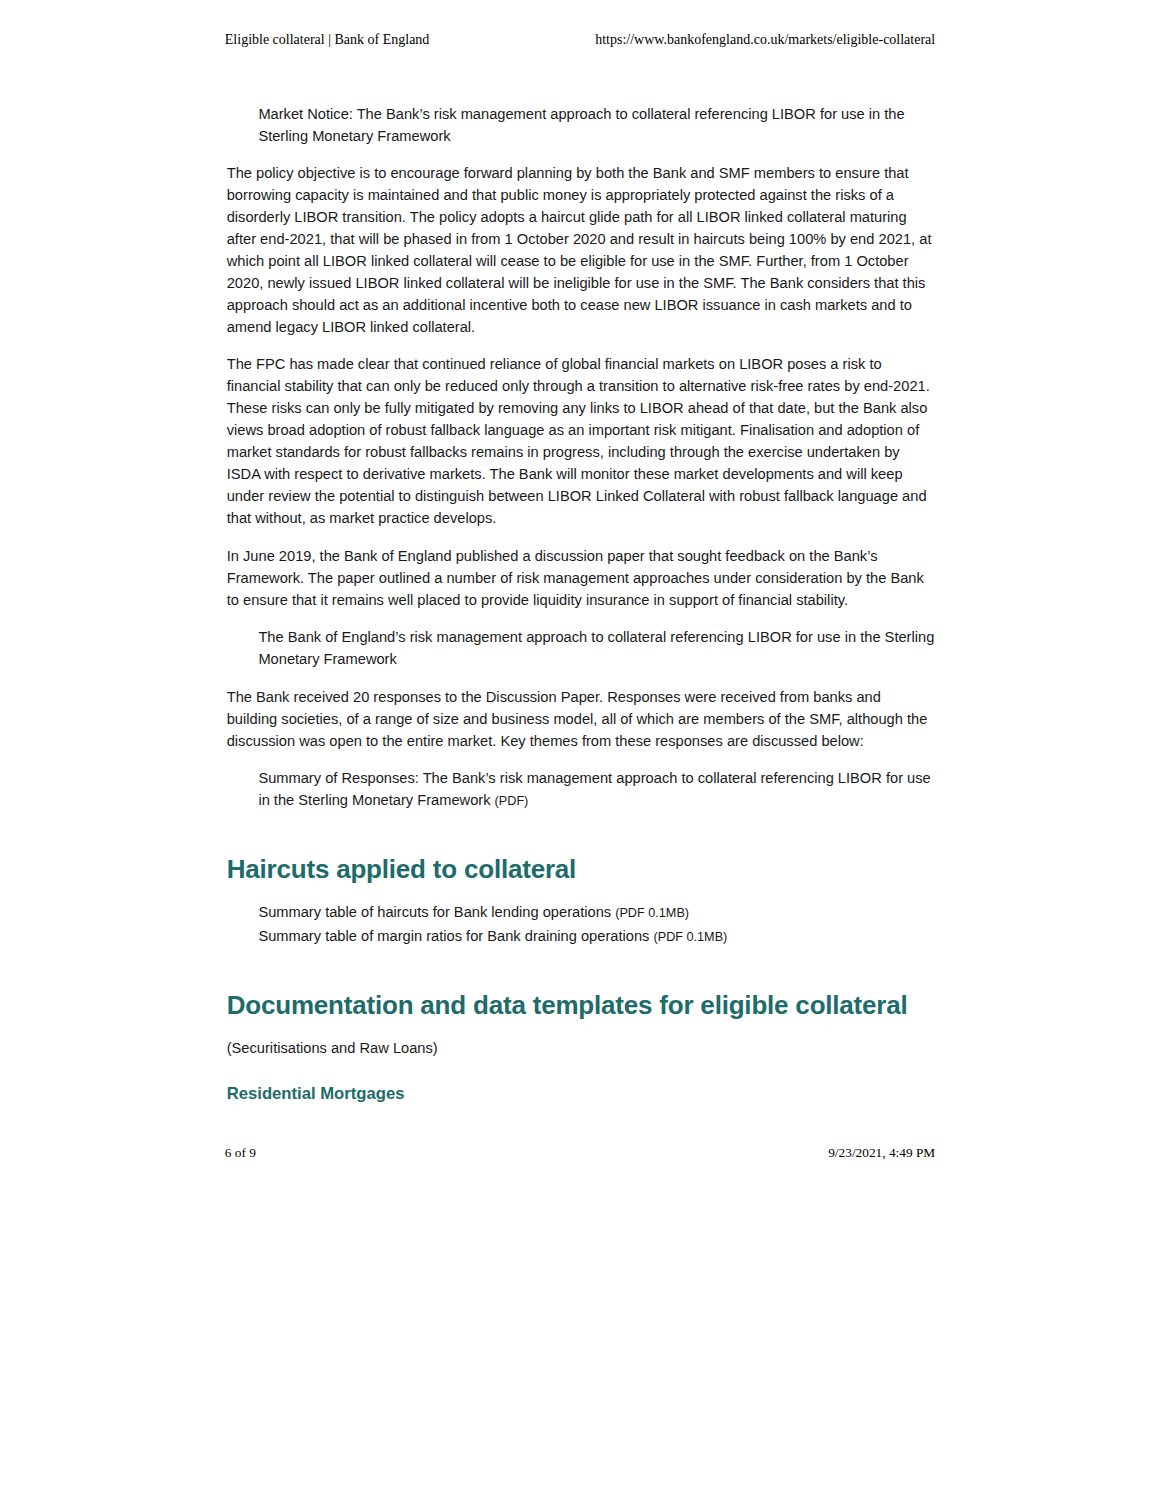Eligible collateral | Bank of England
https://www.bankofengland.co.uk/markets/eligible-collateral
Market Notice: The Bank’s risk management approach to collateral referencing LIBOR for use in the Sterling Monetary Framework
The policy objective is to encourage forward planning by both the Bank and SMF members to ensure that borrowing capacity is maintained and that public money is appropriately protected against the risks of a disorderly LIBOR transition. The policy adopts a haircut glide path for all LIBOR linked collateral maturing after end-2021, that will be phased in from 1 October 2020 and result in haircuts being 100% by end 2021, at which point all LIBOR linked collateral will cease to be eligible for use in the SMF. Further, from 1 October 2020, newly issued LIBOR linked collateral will be ineligible for use in the SMF. The Bank considers that this approach should act as an additional incentive both to cease new LIBOR issuance in cash markets and to amend legacy LIBOR linked collateral.
The FPC has made clear that continued reliance of global financial markets on LIBOR poses a risk to financial stability that can only be reduced only through a transition to alternative risk-free rates by end-2021. These risks can only be fully mitigated by removing any links to LIBOR ahead of that date, but the Bank also views broad adoption of robust fallback language as an important risk mitigant. Finalisation and adoption of market standards for robust fallbacks remains in progress, including through the exercise undertaken by ISDA with respect to derivative markets. The Bank will monitor these market developments and will keep under review the potential to distinguish between LIBOR Linked Collateral with robust fallback language and that without, as market practice develops.
In June 2019, the Bank of England published a discussion paper that sought feedback on the Bank’s Framework. The paper outlined a number of risk management approaches under consideration by the Bank to ensure that it remains well placed to provide liquidity insurance in support of financial stability.
The Bank of England’s risk management approach to collateral referencing LIBOR for use in the Sterling Monetary Framework
The Bank received 20 responses to the Discussion Paper. Responses were received from banks and building societies, of a range of size and business model, all of which are members of the SMF, although the discussion was open to the entire market. Key themes from these responses are discussed below:
Summary of Responses: The Bank’s risk management approach to collateral referencing LIBOR for use in the Sterling Monetary Framework (PDF)
Haircuts applied to collateral
Summary table of haircuts for Bank lending operations (PDF 0.1MB)
Summary table of margin ratios for Bank draining operations (PDF 0.1MB)
Documentation and data templates for eligible collateral
(Securitisations and Raw Loans)
Residential Mortgages
6 of 9
9/23/2021, 4:49 PM